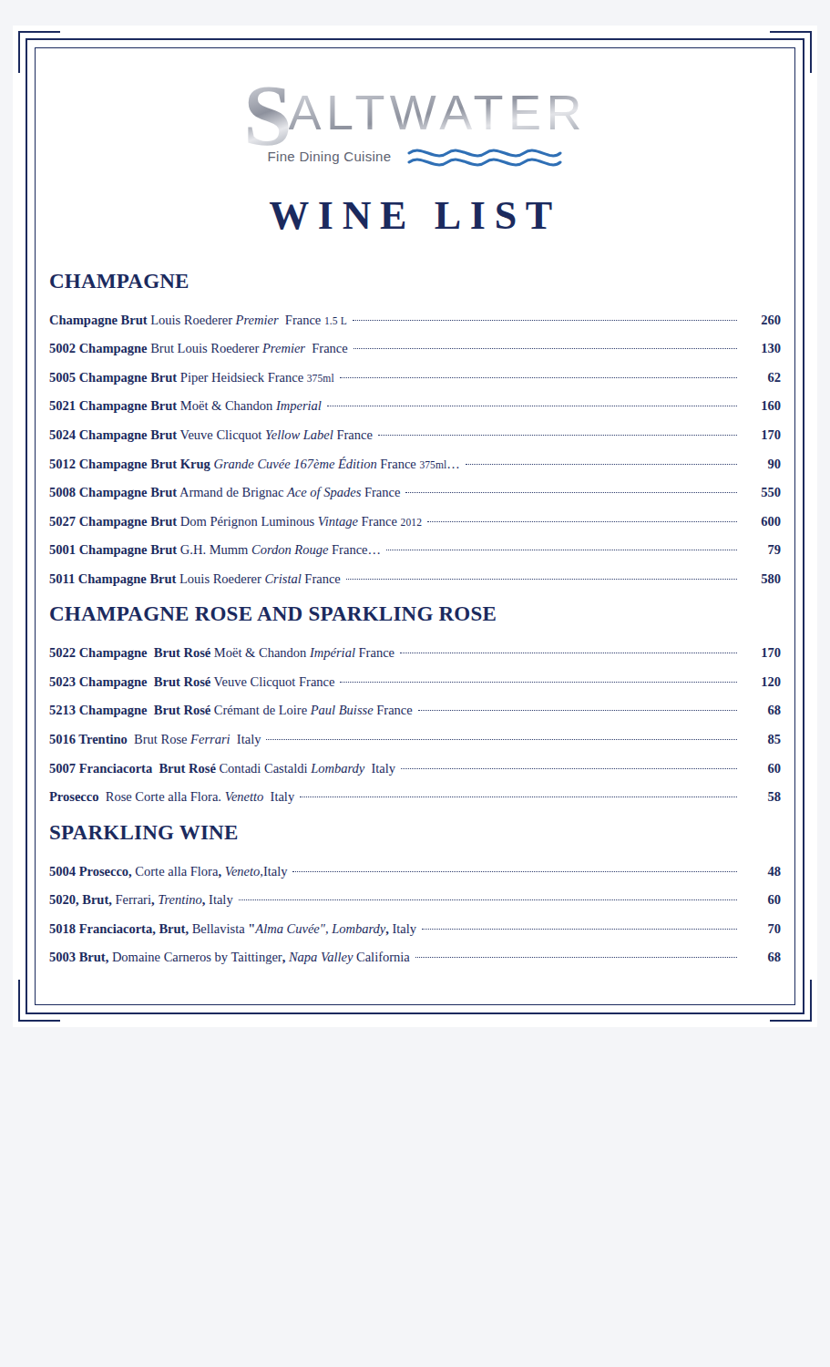SALTWATER
Fine Dining Cuisine
WINE LIST
CHAMPAGNE
Champagne Brut Louis Roederer Premier France 1.5 L 260
5002 Champagne Brut Louis Roederer Premier France 130
5005 Champagne Brut Piper Heidsieck France 375ml 62
5021 Champagne Brut Moët & Chandon Imperial 160
5024 Champagne Brut Veuve Clicquot Yellow Label France 170
5012 Champagne Brut Krug Grande Cuvée 167ème Édition France 375ml… 90
5008 Champagne Brut Armand de Brignac Ace of Spades France 550
5027 Champagne Brut Dom Pérignon Luminous Vintage France 2012 600
5001 Champagne Brut G.H. Mumm Cordon Rouge France… 79
5011 Champagne Brut Louis Roederer Cristal France 580
CHAMPAGNE ROSE AND SPARKLING ROSE
5022 Champagne Brut Rosé Moët & Chandon Impérial France 170
5023 Champagne Brut Rosé Veuve Clicquot France 120
5213 Champagne Brut Rosé Crémant de Loire Paul Buisse France 68
5016 Trentino Brut Rose Ferrari Italy 85
5007 Franciacorta Brut Rosé Contadi Castaldi Lombardy Italy 60
Prosecco Rose Corte alla Flora. Venetto Italy 58
SPARKLING WINE
5004 Prosecco, Corte alla Flora, Veneto, Italy 48
5020, Brut, Ferrari, Trentino, Italy 60
5018 Franciacorta, Brut, Bellavista "Alma Cuvée", Lombardy, Italy 70
5003 Brut, Domaine Carneros by Taittinger, Napa Valley California 68